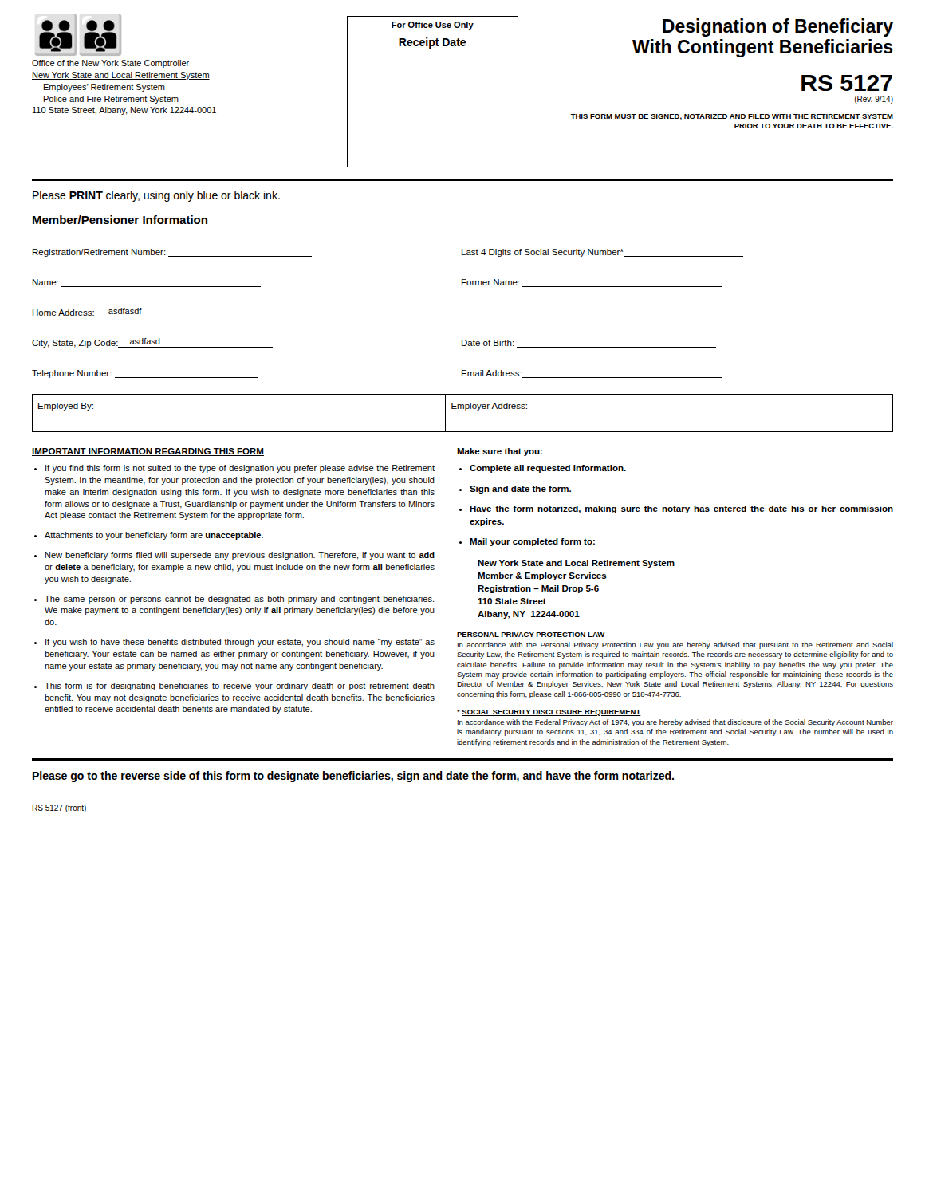👪👪
Office of the New York State Comptroller
New York State and Local Retirement System
Employees’ Retirement System
Police and Fire Retirement System
110 State Street, Albany, New York 12244-0001
For Office Use Only
Receipt Date
Designation of Beneficiary
With Contingent Beneficiaries
RS 5127
(Rev. 9/14)
THIS FORM MUST BE SIGNED, NOTARIZED AND FILED WITH THE RETIREMENT SYSTEM PRIOR TO YOUR DEATH TO BE EFFECTIVE.
Please PRINT clearly, using only blue or black ink.
Member/Pensioner Information
| Registration/Retirement Number: | Last 4 Digits of Social Security Number* |
| Name: | Former Name: |
| Home Address: asdfasdf |
| City, State, Zip Code: asdfasd | Date of Birth: |
| Telephone Number: | Email Address: |
Employed By:
Employer Address:
IMPORTANT INFORMATION REGARDING THIS FORM
If you find this form is not suited to the type of designation you prefer please advise the Retirement System. In the meantime, for your protection and the protection of your beneficiary(ies), you should make an interim designation using this form. If you wish to designate more beneficiaries than this form allows or to designate a Trust, Guardianship or payment under the Uniform Transfers to Minors Act please contact the Retirement System for the appropriate form.
Attachments to your beneficiary form are unacceptable.
New beneficiary forms filed will supersede any previous designation. Therefore, if you want to add or delete a beneficiary, for example a new child, you must include on the new form all beneficiaries you wish to designate.
The same person or persons cannot be designated as both primary and contingent beneficiaries. We make payment to a contingent beneficiary(ies) only if all primary beneficiary(ies) die before you do.
If you wish to have these benefits distributed through your estate, you should name “my estate” as beneficiary. Your estate can be named as either primary or contingent beneficiary. However, if you name your estate as primary beneficiary, you may not name any contingent beneficiary.
This form is for designating beneficiaries to receive your ordinary death or post retirement death benefit. You may not designate beneficiaries to receive accidental death benefits. The beneficiaries entitled to receive accidental death benefits are mandated by statute.
Make sure that you:
Complete all requested information.
Sign and date the form.
Have the form notarized, making sure the notary has entered the date his or her commission expires.
Mail your completed form to:
New York State and Local Retirement System
Member & Employer Services
Registration – Mail Drop 5-6
110 State Street
Albany, NY 12244-0001
PERSONAL PRIVACY PROTECTION LAW
In accordance with the Personal Privacy Protection Law you are hereby advised that pursuant to the Retirement and Social Security Law, the Retirement System is required to maintain records. The records are necessary to determine eligibility for and to calculate benefits. Failure to provide information may result in the System’s inability to pay benefits the way you prefer. The System may provide certain information to participating employers. The official responsible for maintaining these records is the Director of Member & Employer Services, New York State and Local Retirement Systems, Albany, NY 12244. For questions concerning this form, please call 1-866-805-0990 or 518-474-7736.
* SOCIAL SECURITY DISCLOSURE REQUIREMENT
In accordance with the Federal Privacy Act of 1974, you are hereby advised that disclosure of the Social Security Account Number is mandatory pursuant to sections 11, 31, 34 and 334 of the Retirement and Social Security Law. The number will be used in identifying retirement records and in the administration of the Retirement System.
Please go to the reverse side of this form to designate beneficiaries, sign and date the form, and have the form notarized.
RS 5127 (front)